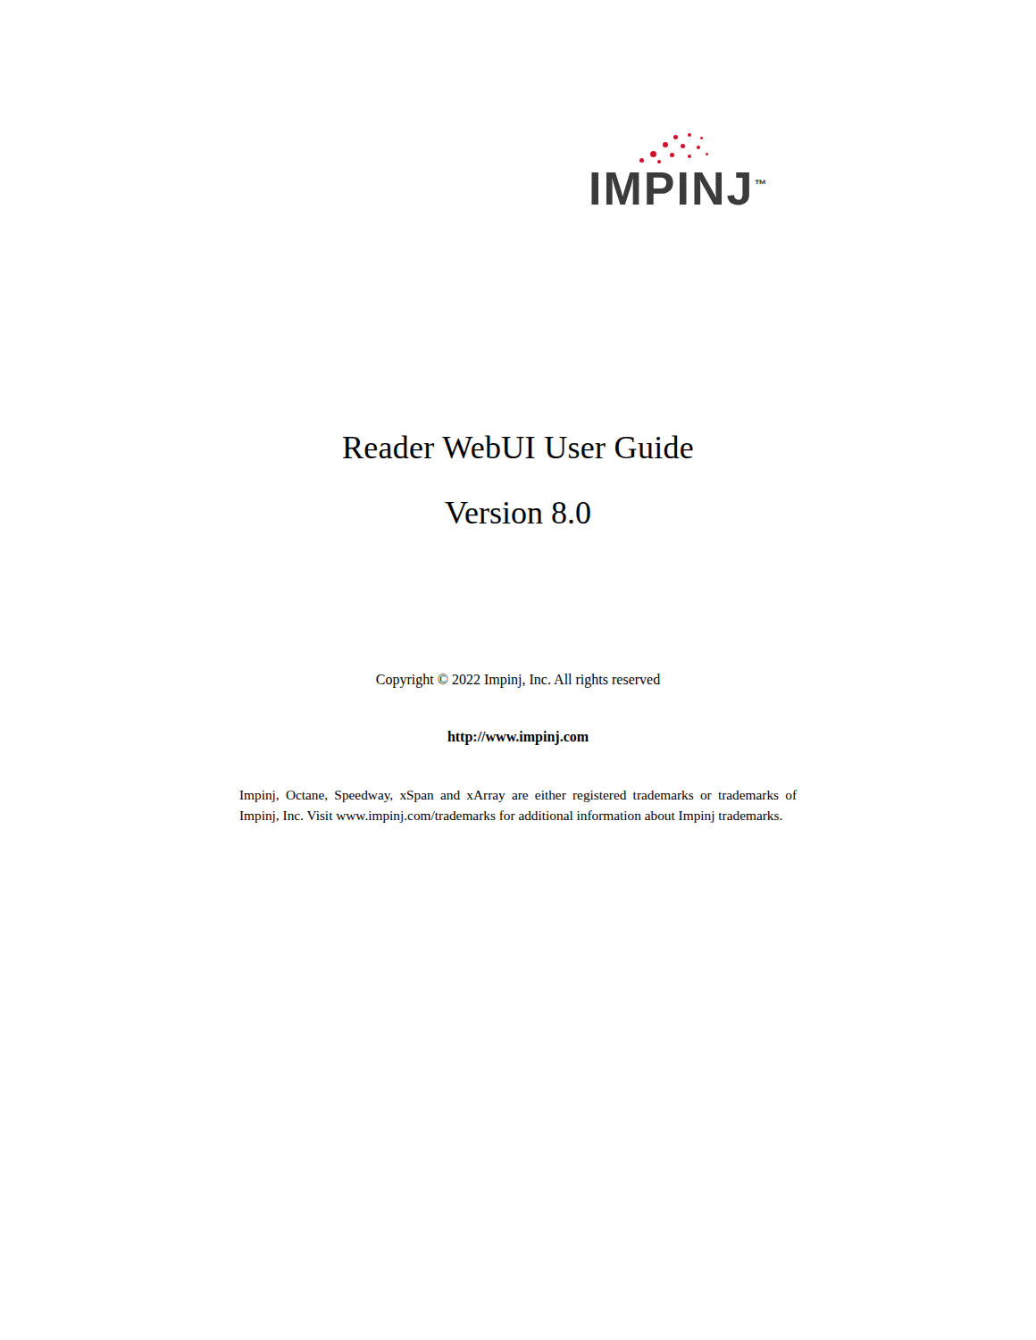IMPINJ™
Reader WebUI User Guide
Version 8.0
Copyright © 2022 Impinj, Inc. All rights reserved
http://www.impinj.com
Impinj, Octane, Speedway, xSpan and xArray are either registered trademarks or trademarks of Impinj, Inc. Visit www.impinj.com/trademarks for additional information about Impinj trademarks.